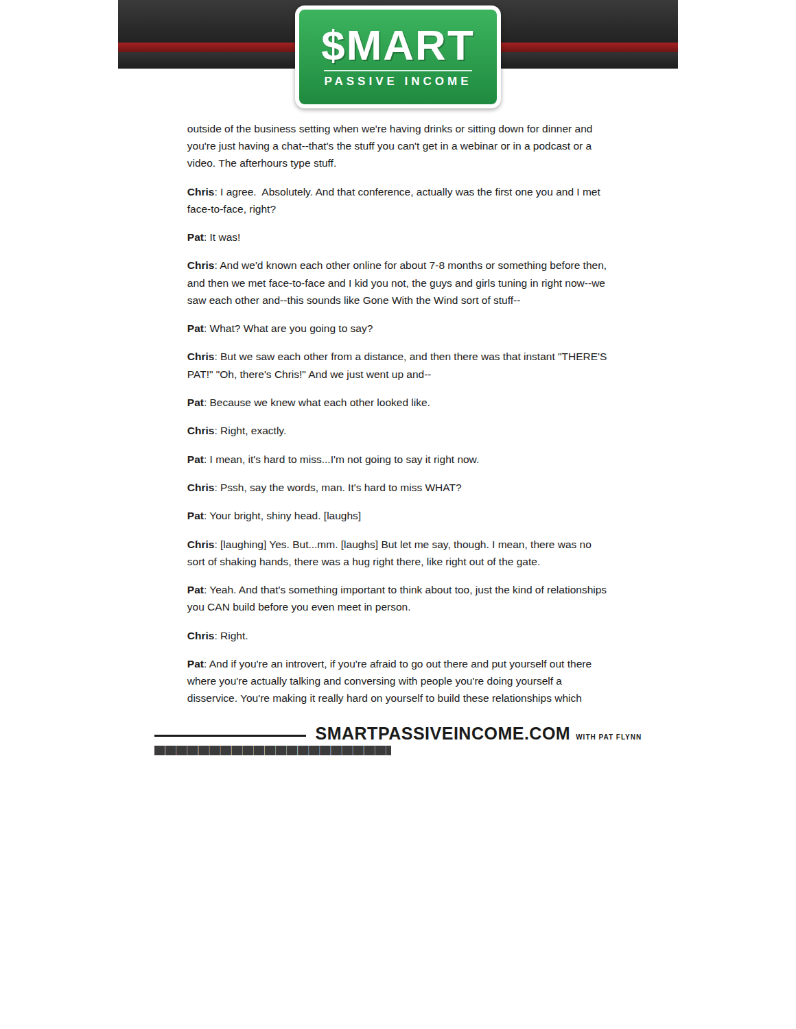$MART
PASSIVE INCOME
outside of the business setting when we're having drinks or sitting down for dinner and you're just having a chat--that's the stuff you can't get in a webinar or in a podcast or a video. The afterhours type stuff.
Chris: I agree. Absolutely. And that conference, actually was the first one you and I met face-to-face, right?
Pat: It was!
Chris: And we'd known each other online for about 7-8 months or something before then, and then we met face-to-face and I kid you not, the guys and girls tuning in right now--we saw each other and--this sounds like Gone With the Wind sort of stuff--
Pat: What? What are you going to say?
Chris: But we saw each other from a distance, and then there was that instant "THERE'S PAT!" "Oh, there's Chris!" And we just went up and--
Pat: Because we knew what each other looked like.
Chris: Right, exactly.
Pat: I mean, it's hard to miss...I'm not going to say it right now.
Chris: Pssh, say the words, man. It's hard to miss WHAT?
Pat: Your bright, shiny head. [laughs]
Chris: [laughing] Yes. But...mm. [laughs] But let me say, though. I mean, there was no sort of shaking hands, there was a hug right there, like right out of the gate.
Pat: Yeah. And that's something important to think about too, just the kind of relationships you CAN build before you even meet in person.
Chris: Right.
Pat: And if you're an introvert, if you're afraid to go out there and put yourself out there where you're actually talking and conversing with people you're doing yourself a disservice. You're making it really hard on yourself to build these relationships which
████████████████████████████████████████
SMARTPASSIVEINCOME.COM
WITH PAT FLYNN